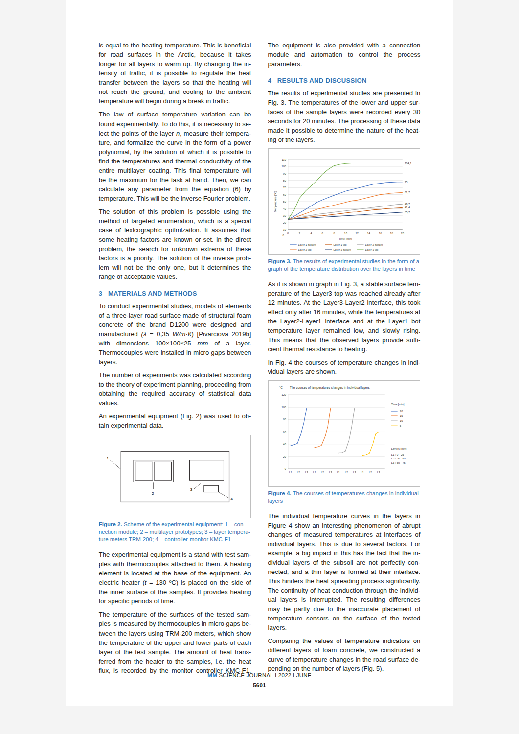is equal to the heating temperature. This is beneficial for road surfaces in the Arctic, because it takes longer for all layers to warm up. By changing the intensity of traffic, it is possible to regulate the heat transfer between the layers so that the heating will not reach the ground, and cooling to the ambient temperature will begin during a break in traffic.
The law of surface temperature variation can be found experimentally. To do this, it is necessary to select the points of the layer n, measure their temperature, and formalize the curve in the form of a power polynomial, by the solution of which it is possible to find the temperatures and thermal conductivity of the entire multilayer coating. This final temperature will be the maximum for the task at hand. Then, we can calculate any parameter from the equation (6) by temperature. This will be the inverse Fourier problem.
The solution of this problem is possible using the method of targeted enumeration, which is a special case of lexicographic optimization. It assumes that some heating factors are known or set. In the direct problem, the search for unknown extrema of these factors is a priority. The solution of the inverse problem will not be the only one, but it determines the range of acceptable values.
3 MATERIALS AND METHODS
To conduct experimental studies, models of elements of a three-layer road surface made of structural foam concrete of the brand D1200 were designed and manufactured (λ = 0,35 W/m·К) [Pivarciova 2019b] with dimensions 100×100×25 mm of a layer. Thermocouples were installed in micro gaps between layers.
The number of experiments was calculated according to the theory of experiment planning, proceeding from obtaining the required accuracy of statistical data values.
An experimental equipment (Fig. 2) was used to obtain experimental data.
1 2 3 4
Figure 2. Scheme of the experimental equipment: 1 – connection module; 2 – multilayer prototypes; 3 – layer temperature meters TRM-200; 4 – controller-monitor KMC-F1
The experimental equipment is a stand with test samples with thermocouples attached to them. A heating element is located at the base of the equipment. An electric heater (t = 130 ºC) is placed on the side of the inner surface of the samples. It provides heating for specific periods of time.
The temperature of the surfaces of the tested samples is measured by thermocouples in micro-gaps between the layers using TRM-200 meters, which show the temperature of the upper and lower parts of each layer of the test sample. The amount of heat transferred from the heater to the samples, i.e. the heat flux, is recorded by the monitor controller KMC-F1. The equipment is also provided with a connection module and automation to control the process parameters.
4 RESULTS AND DISCUSSION
The results of experimental studies are presented in Fig. 3. The temperatures of the lower and upper surfaces of the sample layers were recorded every 30 seconds for 20 minutes. The processing of these data made it possible to determine the nature of the heating of the layers.
110 100 90 80 70 60 50 40 30 20 10 0 Temperature [°C] 0 2 4 6 8 10 12 14 16 18 20 Time [min] 104,1 75 61,7 49,7 41,4 35,7 Layer 1 bottom Layer 1 top Layer 2 bottom Layer 2 top Layer 3 bottom Layer 3 top
Figure 3. The results of experimental studies in the form of a graph of the temperature distribution over the layers in time
As it is shown in graph in Fig. 3, a stable surface temperature of the Layer3 top was reached already after 12 minutes. At the Layer3-Layer2 interface, this took effect only after 16 minutes, while the temperatures at the Layer2-Layer1 interface and at the Layer1 bot temperature layer remained low, and slowly rising. This means that the observed layers provide sufficient thermal resistance to heating.
In Fig. 4 the courses of temperature changes in individual layers are shown.
The courses of temperatures changes in individual layers °C 120 100 80 60 40 20 0 L1L2L3 L1L2L3 L1L2L3 L1L2L3 Time [min] 20 15 10 5 Layers [mm] L1 : 0 - 25 L2 : 25 - 50 L3 : 50 - 75
Figure 4. The courses of temperatures changes in individual layers
The individual temperature curves in the layers in Figure 4 show an interesting phenomenon of abrupt changes of measured temperatures at interfaces of individual layers. This is due to several factors. For example, a big impact in this has the fact that the individual layers of the subsoil are not perfectly connected, and a thin layer is formed at their interface. This hinders the heat spreading process significantly. The continuity of heat conduction through the individual layers is interrupted. The resulting differences may be partly due to the inaccurate placement of temperature sensors on the surface of the tested layers.
Comparing the values of temperature indicators on different layers of foam concrete, we constructed a curve of temperature changes in the road surface depending on the number of layers (Fig. 5).
MM SCIENCE JOURNAL I 2022 I JUNE
5601